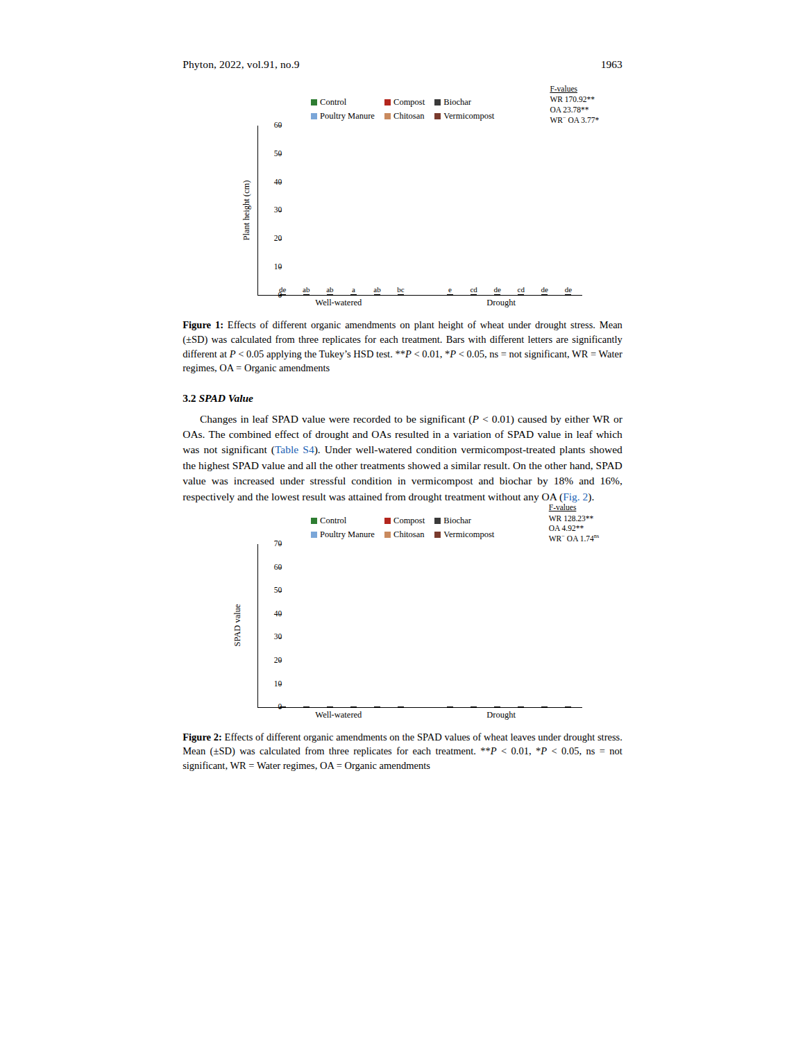Phyton, 2022, vol.91, no.9
1963
Control
Compost
Biochar
Poultry Manure
Chitosan
Vermicompost
F-values
WR 170.92**
OA 23.78**
WR− OA 3.77*
Plant height (cm)
60
50
40
30
20
10
0
de
ab
ab
a
ab
bc
e
cd
de
cd
de
de
Well-watered
Drought
Figure 1: Effects of different organic amendments on plant height of wheat under drought stress. Mean (±SD) was calculated from three replicates for each treatment. Bars with different letters are significantly different at P < 0.05 applying the Tukey’s HSD test. **P < 0.01, *P < 0.05, ns = not significant, WR = Water regimes, OA = Organic amendments
3.2 SPAD Value
Changes in leaf SPAD value were recorded to be significant (P < 0.01) caused by either WR or OAs. The combined effect of drought and OAs resulted in a variation of SPAD value in leaf which was not significant (Table S4). Under well-watered condition vermicompost-treated plants showed the highest SPAD value and all the other treatments showed a similar result. On the other hand, SPAD value was increased under stressful condition in vermicompost and biochar by 18% and 16%, respectively and the lowest result was attained from drought treatment without any OA (Fig. 2).
Control
Compost
Biochar
Poultry Manure
Chitosan
Vermicompost
F-values
WR 128.23**
OA 4.92**
WR− OA 1.74ns
SPAD value
70
60
50
40
30
20
10
0
Well-watered
Drought
Figure 2: Effects of different organic amendments on the SPAD values of wheat leaves under drought stress. Mean (±SD) was calculated from three replicates for each treatment. **P < 0.01, *P < 0.05, ns = not significant, WR = Water regimes, OA = Organic amendments